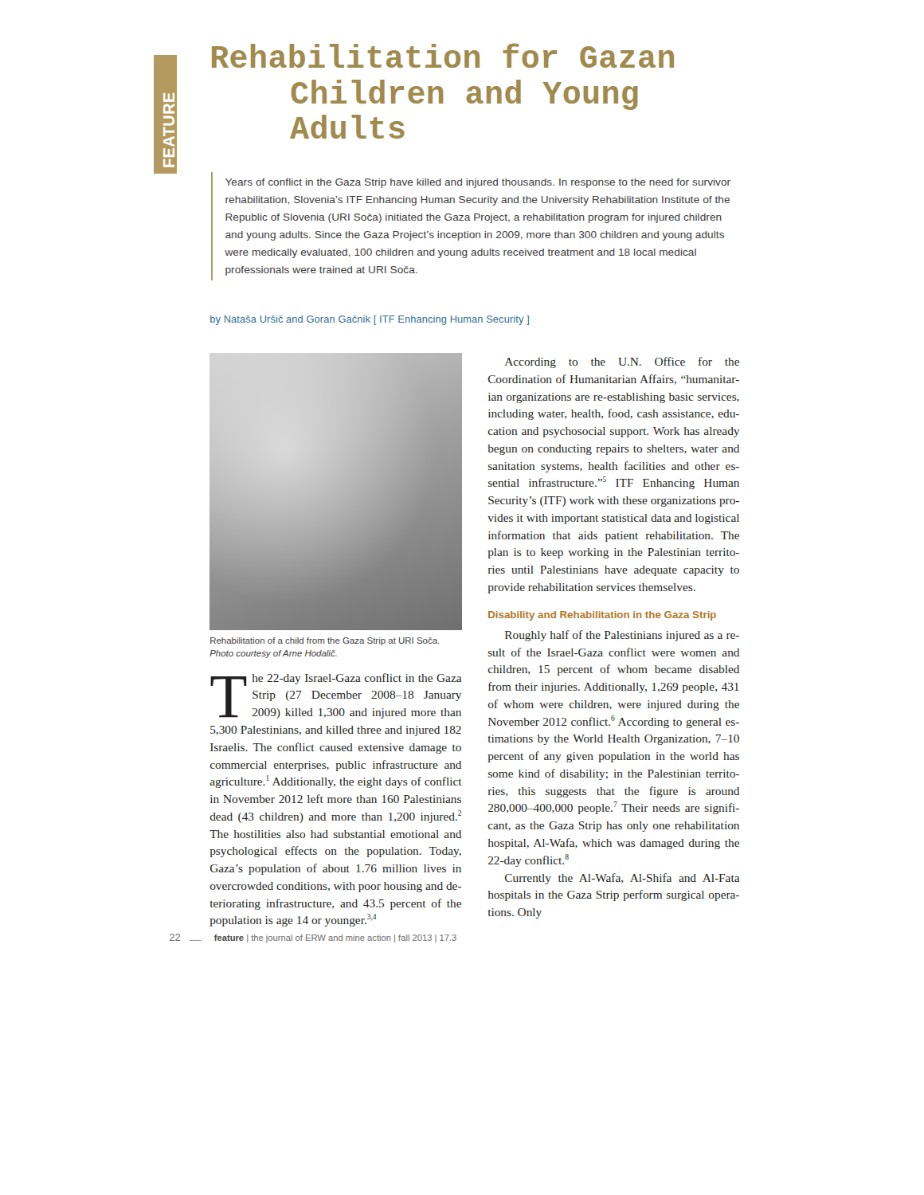FEATURE
Rehabilitation for GazanChildren and Young Adults
Years of conflict in the Gaza Strip have killed and injured thousands. In response to the need for survivor rehabilitation, Slovenia’s ITF Enhancing Human Security and the University Rehabilitation Institute of the Republic of Slovenia (URI Soča) initiated the Gaza Project, a rehabilitation program for injured children and young adults. Since the Gaza Project’s inception in 2009, more than 300 children and young adults were medically evaluated, 100 children and young adults received treatment and 18 local medical professionals were trained at URI Soča.
by Nataša Uršič and Goran Gačnik [ ITF Enhancing Human Security ]
Rehabilitation of a child from the Gaza Strip at URI Soča.
Photo courtesy of Arne Hodalič.
The 22-day Israel-Gaza conflict in the Gaza Strip (27 December 2008–18 January 2009) killed 1,300 and injured more than 5,300 Palestinians, and killed three and injured 182 Israelis. The conflict caused extensive damage to commercial enterprises, public infrastructure and agriculture.1 Additionally, the eight days of conflict in November 2012 left more than 160 Palestinians dead (43 children) and more than 1,200 injured.2 The hostilities also had substantial emotional and psychological effects on the population. Today, Gaza’s population of about 1.76 million lives in overcrowded conditions, with poor housing and deteriorating infrastructure, and 43.5 percent of the population is age 14 or younger.3,4
According to the U.N. Office for the Coordination of Humanitarian Affairs, “humanitarian organizations are re-establishing basic services, including water, health, food, cash assistance, education and psychosocial support. Work has already begun on conducting repairs to shelters, water and sanitation systems, health facilities and other essential infrastructure.”5 ITF Enhancing Human Security’s (ITF) work with these organizations provides it with important statistical data and logistical information that aids patient rehabilitation. The plan is to keep working in the Palestinian territories until Palestinians have adequate capacity to provide rehabilitation services themselves.
Disability and Rehabilitation in the Gaza Strip
Roughly half of the Palestinians injured as a result of the Israel-Gaza conflict were women and children, 15 percent of whom became disabled from their injuries. Additionally, 1,269 people, 431 of whom were children, were injured during the November 2012 conflict.6 According to general estimations by the World Health Organization, 7–10 percent of any given population in the world has some kind of disability; in the Palestinian territories, this suggests that the figure is around 280,000–400,000 people.7 Their needs are significant, as the Gaza Strip has only one rehabilitation hospital, Al-Wafa, which was damaged during the 22-day conflict.8
Currently the Al-Wafa, Al-Shifa and Al-Fata hospitals in the Gaza Strip perform surgical operations. Only
22 feature | the journal of ERW and mine action | fall 2013 | 17.3